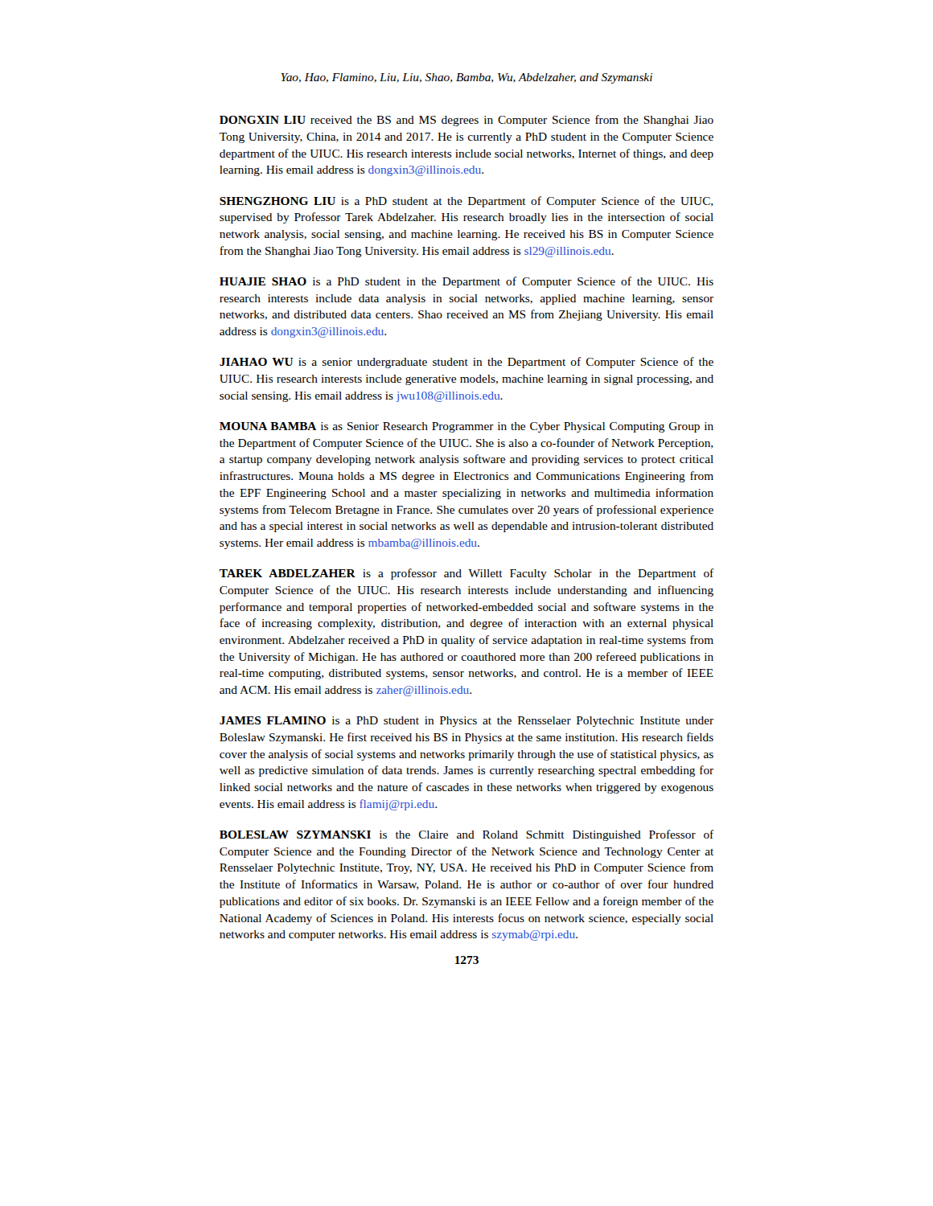Yao, Hao, Flamino, Liu, Liu, Shao, Bamba, Wu, Abdelzaher, and Szymanski
DONGXIN LIU received the BS and MS degrees in Computer Science from the Shanghai Jiao Tong University, China, in 2014 and 2017. He is currently a PhD student in the Computer Science department of the UIUC. His research interests include social networks, Internet of things, and deep learning. His email address is dongxin3@illinois.edu.
SHENGZHONG LIU is a PhD student at the Department of Computer Science of the UIUC, supervised by Professor Tarek Abdelzaher. His research broadly lies in the intersection of social network analysis, social sensing, and machine learning. He received his BS in Computer Science from the Shanghai Jiao Tong University. His email address is sl29@illinois.edu.
HUAJIE SHAO is a PhD student in the Department of Computer Science of the UIUC. His research interests include data analysis in social networks, applied machine learning, sensor networks, and distributed data centers. Shao received an MS from Zhejiang University. His email address is dongxin3@illinois.edu.
JIAHAO WU is a senior undergraduate student in the Department of Computer Science of the UIUC. His research interests include generative models, machine learning in signal processing, and social sensing. His email address is jwu108@illinois.edu.
MOUNA BAMBA is as Senior Research Programmer in the Cyber Physical Computing Group in the Department of Computer Science of the UIUC. She is also a co-founder of Network Perception, a startup company developing network analysis software and providing services to protect critical infrastructures. Mouna holds a MS degree in Electronics and Communications Engineering from the EPF Engineering School and a master specializing in networks and multimedia information systems from Telecom Bretagne in France. She cumulates over 20 years of professional experience and has a special interest in social networks as well as dependable and intrusion-tolerant distributed systems. Her email address is mbamba@illinois.edu.
TAREK ABDELZAHER is a professor and Willett Faculty Scholar in the Department of Computer Science of the UIUC. His research interests include understanding and influencing performance and temporal properties of networked-embedded social and software systems in the face of increasing complexity, distribution, and degree of interaction with an external physical environment. Abdelzaher received a PhD in quality of service adaptation in real-time systems from the University of Michigan. He has authored or coauthored more than 200 refereed publications in real-time computing, distributed systems, sensor networks, and control. He is a member of IEEE and ACM. His email address is zaher@illinois.edu.
JAMES FLAMINO is a PhD student in Physics at the Rensselaer Polytechnic Institute under Boleslaw Szymanski. He first received his BS in Physics at the same institution. His research fields cover the analysis of social systems and networks primarily through the use of statistical physics, as well as predictive simulation of data trends. James is currently researching spectral embedding for linked social networks and the nature of cascades in these networks when triggered by exogenous events. His email address is flamij@rpi.edu.
BOLESLAW SZYMANSKI is the Claire and Roland Schmitt Distinguished Professor of Computer Science and the Founding Director of the Network Science and Technology Center at Rensselaer Polytechnic Institute, Troy, NY, USA. He received his PhD in Computer Science from the Institute of Informatics in Warsaw, Poland. He is author or co-author of over four hundred publications and editor of six books. Dr. Szymanski is an IEEE Fellow and a foreign member of the National Academy of Sciences in Poland. His interests focus on network science, especially social networks and computer networks. His email address is szymab@rpi.edu.
1273